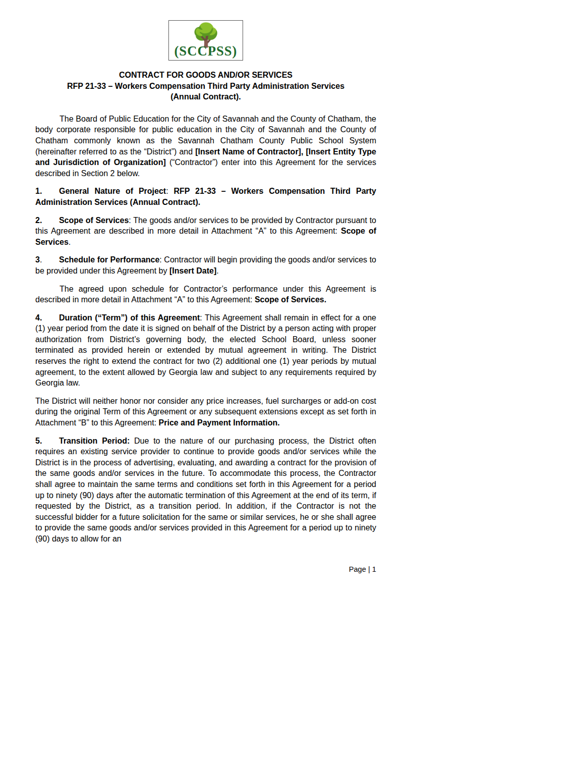🌳
(SCCPSS)
CONTRACT FOR GOODS AND/OR SERVICES RFP 21-33 – Workers Compensation Third Party Administration Services (Annual Contract).
The Board of Public Education for the City of Savannah and the County of Chatham, the body corporate responsible for public education in the City of Savannah and the County of Chatham commonly known as the Savannah Chatham County Public School System (hereinafter referred to as the “District”) and [Insert Name of Contractor], [Insert Entity Type and Jurisdiction of Organization] (“Contractor”) enter into this Agreement for the services described in Section 2 below.
1. General Nature of Project: RFP 21-33 – Workers Compensation Third Party Administration Services (Annual Contract).
2. Scope of Services: The goods and/or services to be provided by Contractor pursuant to this Agreement are described in more detail in Attachment “A” to this Agreement: Scope of Services.
3. Schedule for Performance: Contractor will begin providing the goods and/or services to be provided under this Agreement by [Insert Date].
The agreed upon schedule for Contractor’s performance under this Agreement is described in more detail in Attachment “A” to this Agreement: Scope of Services.
4. Duration (“Term”) of this Agreement: This Agreement shall remain in effect for a one (1) year period from the date it is signed on behalf of the District by a person acting with proper authorization from District’s governing body, the elected School Board, unless sooner terminated as provided herein or extended by mutual agreement in writing. The District reserves the right to extend the contract for two (2) additional one (1) year periods by mutual agreement, to the extent allowed by Georgia law and subject to any requirements required by Georgia law.
The District will neither honor nor consider any price increases, fuel surcharges or add-on cost during the original Term of this Agreement or any subsequent extensions except as set forth in Attachment “B” to this Agreement: Price and Payment Information.
5. Transition Period: Due to the nature of our purchasing process, the District often requires an existing service provider to continue to provide goods and/or services while the District is in the process of advertising, evaluating, and awarding a contract for the provision of the same goods and/or services in the future. To accommodate this process, the Contractor shall agree to maintain the same terms and conditions set forth in this Agreement for a period up to ninety (90) days after the automatic termination of this Agreement at the end of its term, if requested by the District, as a transition period. In addition, if the Contractor is not the successful bidder for a future solicitation for the same or similar services, he or she shall agree to provide the same goods and/or services provided in this Agreement for a period up to ninety (90) days to allow for an
Page | 1